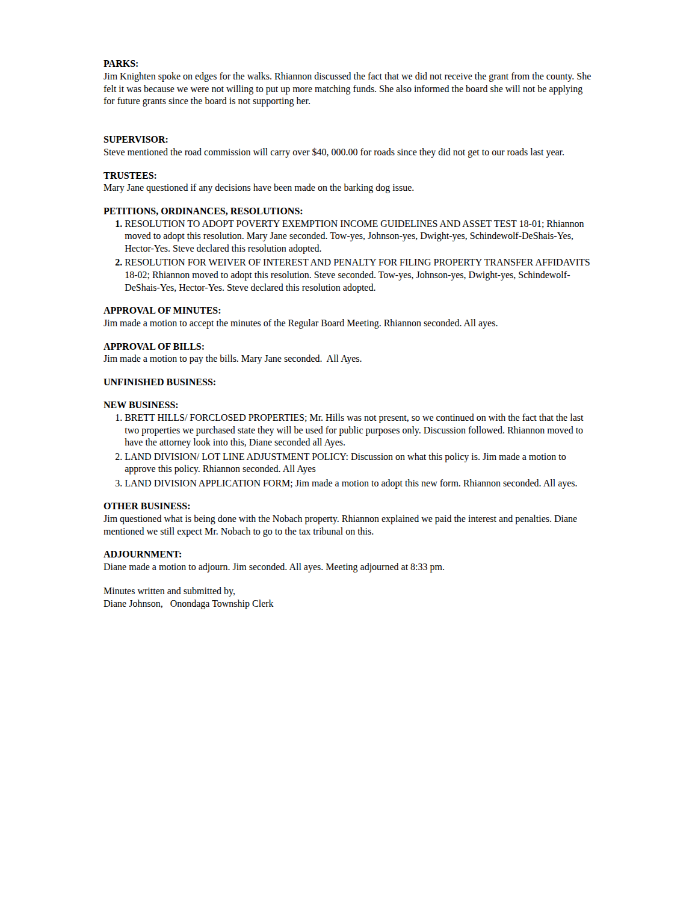PARKS:
Jim Knighten spoke on edges for the walks. Rhiannon discussed the fact that we did not receive the grant from the county. She felt it was because we were not willing to put up more matching funds. She also informed the board she will not be applying for future grants since the board is not supporting her.
SUPERVISOR:
Steve mentioned the road commission will carry over $40, 000.00 for roads since they did not get to our roads last year.
TRUSTEES:
Mary Jane questioned if any decisions have been made on the barking dog issue.
PETITIONS, ORDINANCES, RESOLUTIONS:
RESOLUTION TO ADOPT POVERTY EXEMPTION INCOME GUIDELINES AND ASSET TEST 18-01; Rhiannon moved to adopt this resolution. Mary Jane seconded. Tow-yes, Johnson-yes, Dwight-yes, Schindewolf-DeShais-Yes, Hector-Yes. Steve declared this resolution adopted.
RESOLUTION FOR WEIVER OF INTEREST AND PENALTY FOR FILING PROPERTY TRANSFER AFFIDAVITS 18-02; Rhiannon moved to adopt this resolution. Steve seconded. Tow-yes, Johnson-yes, Dwight-yes, Schindewolf-DeShais-Yes, Hector-Yes. Steve declared this resolution adopted.
APPROVAL OF MINUTES:
Jim made a motion to accept the minutes of the Regular Board Meeting. Rhiannon seconded. All ayes.
APPROVAL OF BILLS:
Jim made a motion to pay the bills. Mary Jane seconded. All Ayes.
UNFINISHED BUSINESS:
NEW BUSINESS:
BRETT HILLS/ FORCLOSED PROPERTIES; Mr. Hills was not present, so we continued on with the fact that the last two properties we purchased state they will be used for public purposes only. Discussion followed. Rhiannon moved to have the attorney look into this, Diane seconded all Ayes.
LAND DIVISION/ LOT LINE ADJUSTMENT POLICY: Discussion on what this policy is. Jim made a motion to approve this policy. Rhiannon seconded. All Ayes
LAND DIVISION APPLICATION FORM; Jim made a motion to adopt this new form. Rhiannon seconded. All ayes.
OTHER BUSINESS:
Jim questioned what is being done with the Nobach property. Rhiannon explained we paid the interest and penalties. Diane mentioned we still expect Mr. Nobach to go to the tax tribunal on this.
ADJOURNMENT:
Diane made a motion to adjourn. Jim seconded. All ayes. Meeting adjourned at 8:33 pm.
Minutes written and submitted by,
Diane Johnson, Onondaga Township Clerk